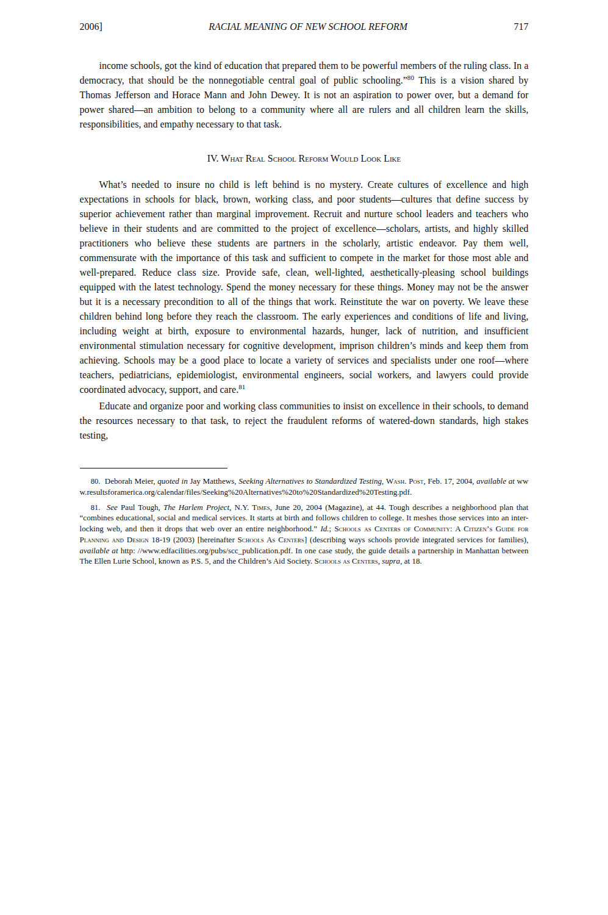2006] RACIAL MEANING OF NEW SCHOOL REFORM 717
income schools, got the kind of education that prepared them to be powerful members of the ruling class. In a democracy, that should be the nonnegotiable central goal of public schooling.”80 This is a vision shared by Thomas Jefferson and Horace Mann and John Dewey. It is not an aspiration to power over, but a demand for power shared—an ambition to belong to a community where all are rulers and all children learn the skills, responsibilities, and empathy necessary to that task.
IV. What Real School Reform Would Look Like
What’s needed to insure no child is left behind is no mystery. Create cultures of excellence and high expectations in schools for black, brown, working class, and poor students—cultures that define success by superior achievement rather than marginal improvement. Recruit and nurture school leaders and teachers who believe in their students and are committed to the project of excellence—scholars, artists, and highly skilled practitioners who believe these students are partners in the scholarly, artistic endeavor. Pay them well, commensurate with the importance of this task and sufficient to compete in the market for those most able and well-prepared. Reduce class size. Provide safe, clean, well-lighted, aesthetically-pleasing school buildings equipped with the latest technology. Spend the money necessary for these things. Money may not be the answer but it is a necessary precondition to all of the things that work. Reinstitute the war on poverty. We leave these children behind long before they reach the classroom. The early experiences and conditions of life and living, including weight at birth, exposure to environmental hazards, hunger, lack of nutrition, and insufficient environmental stimulation necessary for cognitive development, imprison children’s minds and keep them from achieving. Schools may be a good place to locate a variety of services and specialists under one roof—where teachers, pediatricians, epidemiologist, environmental engineers, social workers, and lawyers could provide coordinated advocacy, support, and care.81
Educate and organize poor and working class communities to insist on excellence in their schools, to demand the resources necessary to that task, to reject the fraudulent reforms of watered-down standards, high stakes testing,
80. Deborah Meier, quoted in Jay Matthews, Seeking Alternatives to Standardized Testing, Wash. Post, Feb. 17, 2004, available at www.resultsforamerica.org/calendar/files/Seeking%20Alternatives%20to%20Standardized%20Testing.pdf.
81. See Paul Tough, The Harlem Project, N.Y. Times, June 20, 2004 (Magazine), at 44. Tough describes a neighborhood plan that “combines educational, social and medical services. It starts at birth and follows children to college. It meshes those services into an inter-locking web, and then it drops that web over an entire neighborhood.” Id.; Schools as Centers of Community: A Citizen’s Guide for Planning and Design 18-19 (2003) [hereinafter Schools As Centers] (describing ways schools provide integrated services for families), available at http: //www.edfacilities.org/pubs/scc_publication.pdf. In one case study, the guide details a partnership in Manhattan between The Ellen Lurie School, known as P.S. 5, and the Children’s Aid Society. Schools as Centers, supra, at 18.